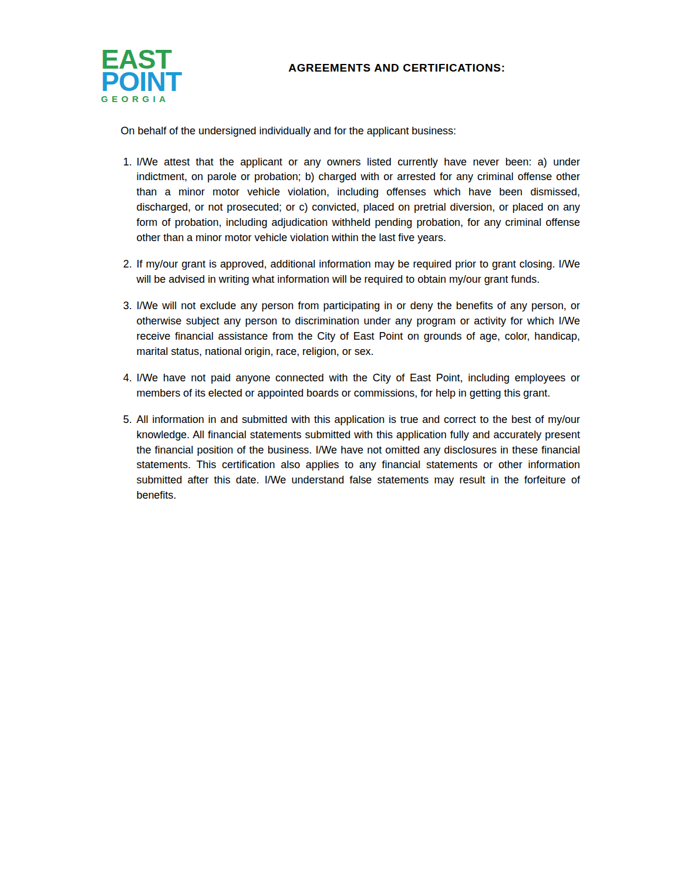EAST POINT GEORGIA
AGREEMENTS AND CERTIFICATIONS:
On behalf of the undersigned individually and for the applicant business:
I/We attest that the applicant or any owners listed currently have never been: a) under indictment, on parole or probation; b) charged with or arrested for any criminal offense other than a minor motor vehicle violation, including offenses which have been dismissed, discharged, or not prosecuted; or c) convicted, placed on pretrial diversion, or placed on any form of probation, including adjudication withheld pending probation, for any criminal offense other than a minor motor vehicle violation within the last five years.
If my/our grant is approved, additional information may be required prior to grant closing. I/We will be advised in writing what information will be required to obtain my/our grant funds.
I/We will not exclude any person from participating in or deny the benefits of any person, or otherwise subject any person to discrimination under any program or activity for which I/We receive financial assistance from the City of East Point on grounds of age, color, handicap, marital status, national origin, race, religion, or sex.
I/We have not paid anyone connected with the City of East Point, including employees or members of its elected or appointed boards or commissions, for help in getting this grant.
All information in and submitted with this application is true and correct to the best of my/our knowledge. All financial statements submitted with this application fully and accurately present the financial position of the business. I/We have not omitted any disclosures in these financial statements. This certification also applies to any financial statements or other information submitted after this date. I/We understand false statements may result in the forfeiture of benefits.